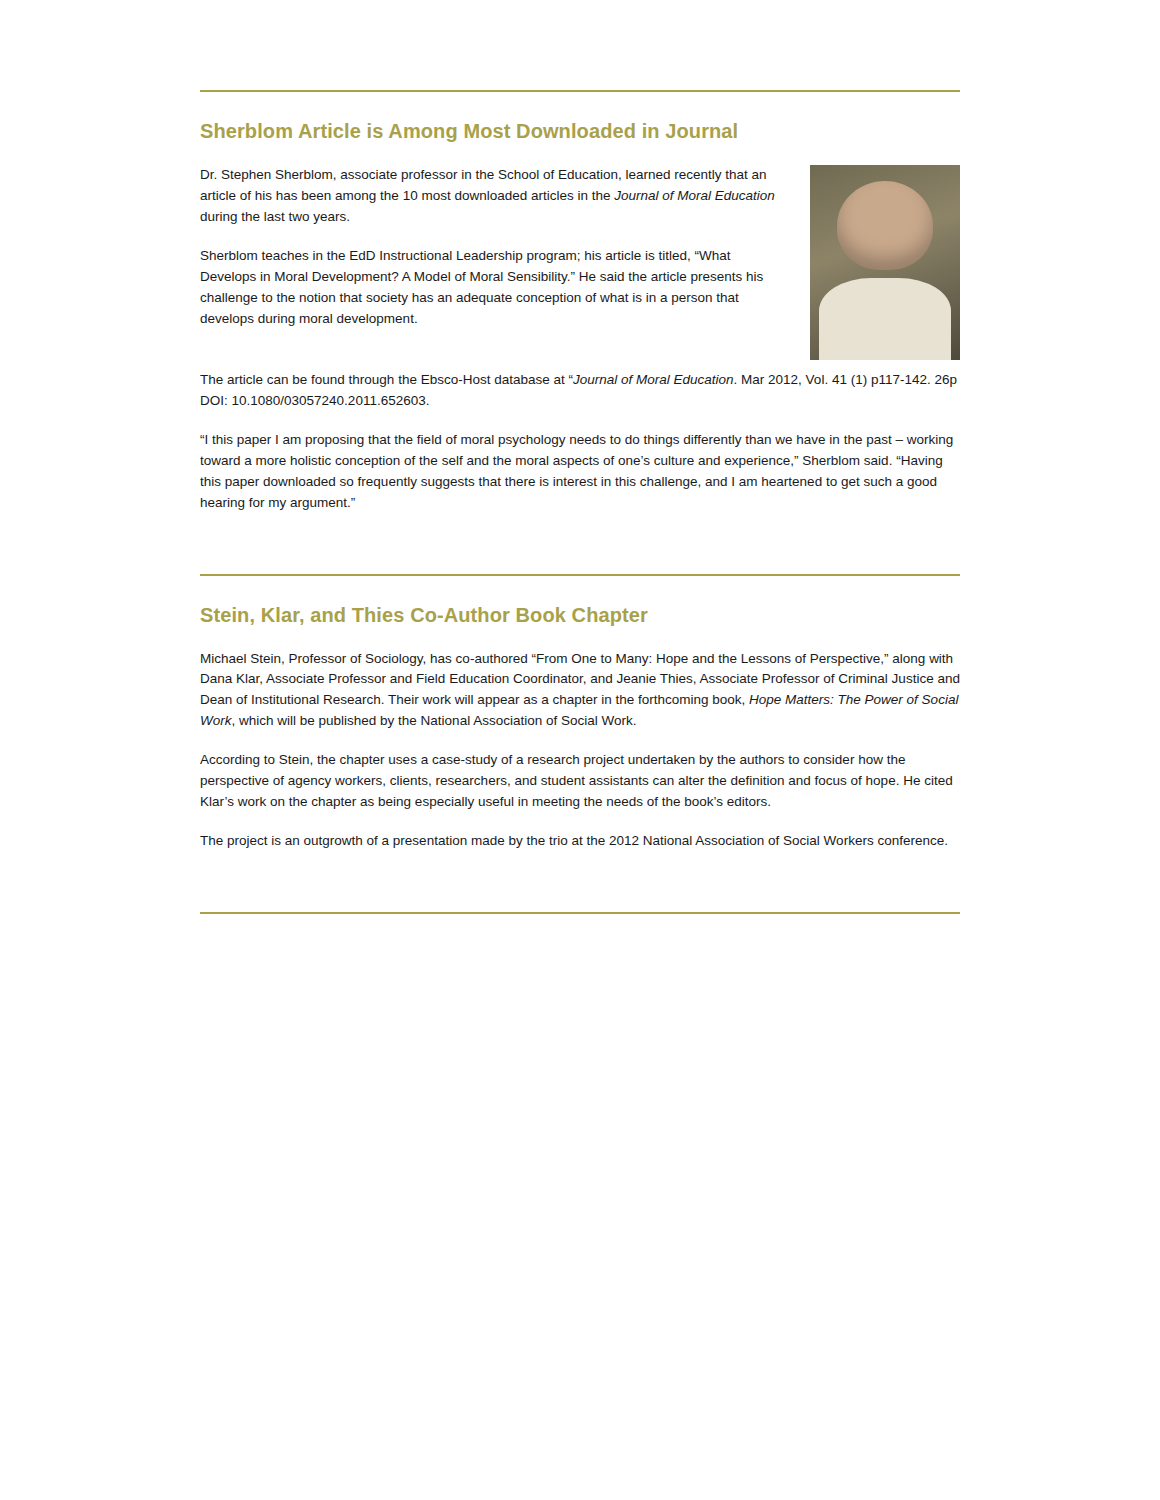Sherblom Article is Among Most Downloaded in Journal
Dr. Stephen Sherblom, associate professor in the School of Education, learned recently that an article of his has been among the 10 most downloaded articles in the Journal of Moral Education during the last two years.
Sherblom teaches in the EdD Instructional Leadership program; his article is titled, “What Develops in Moral Development? A Model of Moral Sensibility.” He said the article presents his challenge to the notion that society has an adequate conception of what is in a person that develops during moral development.
The article can be found through the Ebsco-Host database at “Journal of Moral Education. Mar 2012, Vol. 41 (1) p117-142. 26p DOI: 10.1080/03057240.2011.652603.
“I this paper I am proposing that the field of moral psychology needs to do things differently than we have in the past – working toward a more holistic conception of the self and the moral aspects of one’s culture and experience,” Sherblom said. “Having this paper downloaded so frequently suggests that there is interest in this challenge, and I am heartened to get such a good hearing for my argument.”
Stein, Klar, and Thies Co-Author Book Chapter
Michael Stein, Professor of Sociology, has co-authored “From One to Many: Hope and the Lessons of Perspective,” along with Dana Klar, Associate Professor and Field Education Coordinator, and Jeanie Thies, Associate Professor of Criminal Justice and Dean of Institutional Research. Their work will appear as a chapter in the forthcoming book, Hope Matters: The Power of Social Work, which will be published by the National Association of Social Work.
According to Stein, the chapter uses a case-study of a research project undertaken by the authors to consider how the perspective of agency workers, clients, researchers, and student assistants can alter the definition and focus of hope. He cited Klar’s work on the chapter as being especially useful in meeting the needs of the book’s editors.
The project is an outgrowth of a presentation made by the trio at the 2012 National Association of Social Workers conference.